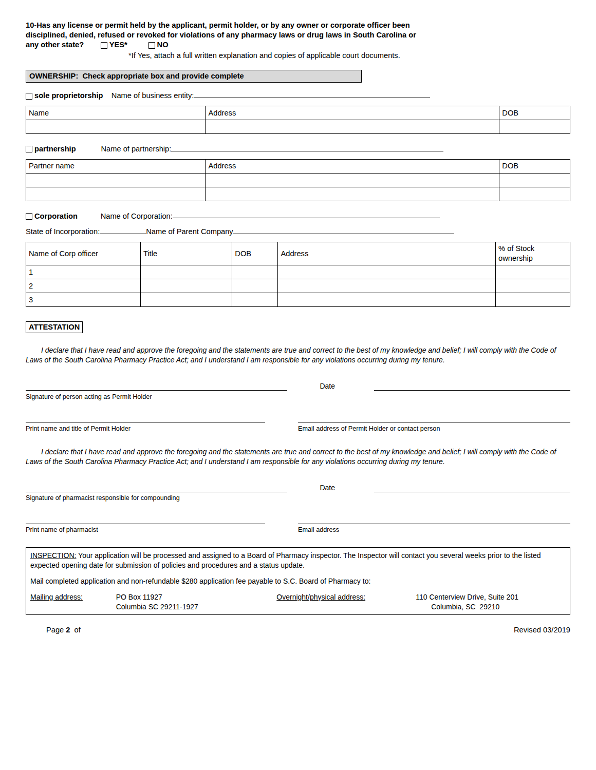10-Has any license or permit held by the applicant, permit holder, or by any owner or corporate officer been disciplined, denied, refused or revoked for violations of any pharmacy laws or drug laws in South Carolina or any other state? YES* NO
*If Yes, attach a full written explanation and copies of applicable court documents.
OWNERSHIP: Check appropriate box and provide complete
sole proprietorship Name of business entity:
| Name | Address | DOB |
| --- | --- | --- |
partnership Name of partnership:
| Partner name | Address | DOB |
| --- | --- | --- |
Corporation Name of Corporation:
State of Incorporation: Name of Parent Company
| Name of Corp officer | Title | DOB | Address | % of Stock ownership |
| --- | --- | --- | --- | --- |
| 1 | | | | |
| 2 | | | | |
| 3 | | | | |
ATTESTATION
I declare that I have read and approve the foregoing and the statements are true and correct to the best of my knowledge and belief; I will comply with the Code of Laws of the South Carolina Pharmacy Practice Act; and I understand I am responsible for any violations occurring during my tenure.
| | | Date | |
| Signature of person acting as Permit Holder | | | |
| Print name and title of Permit Holder | | Email address of Permit Holder or contact person |
I declare that I have read and approve the foregoing and the statements are true and correct to the best of my knowledge and belief; I will comply with the Code of Laws of the South Carolina Pharmacy Practice Act; and I understand I am responsible for any violations occurring during my tenure.
| | | Date | |
| Signature of pharmacist responsible for compounding | | | |
| Print name of pharmacist | | Email address |
INSPECTION: Your application will be processed and assigned to a Board of Pharmacy inspector. The Inspector will contact you several weeks prior to the listed expected opening date for submission of policies and procedures and a status update.
Mail completed application and non-refundable $280 application fee payable to S.C. Board of Pharmacy to:
| Mailing address: | PO Box 11927 | Overnight/physical address: | 110 Centerview Drive, Suite 201 |
| | Columbia SC 29211-1927 | | Columbia, SC 29210 |
Page 2 of Revised 03/2019